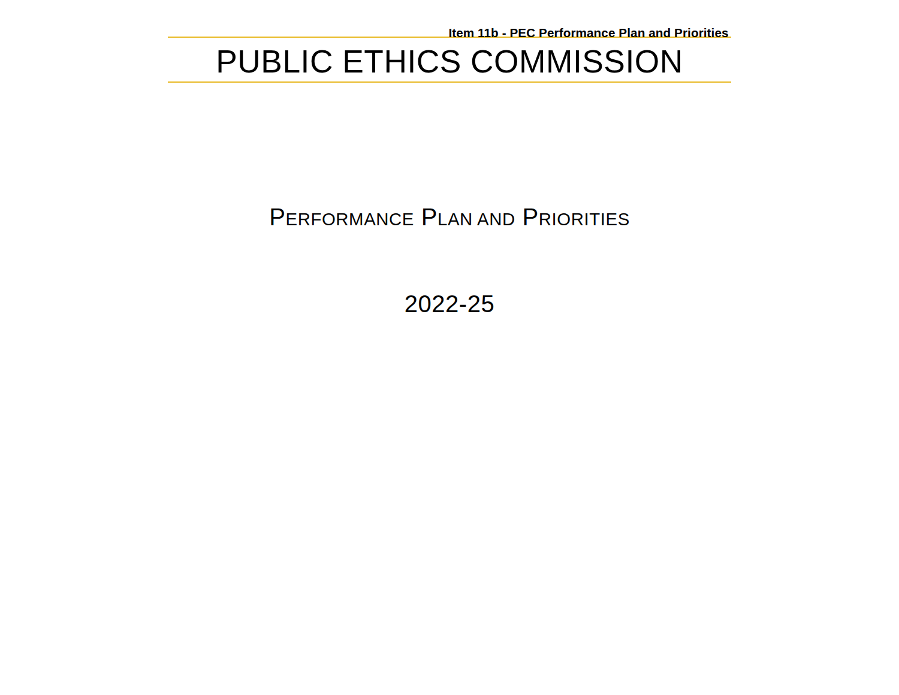Item 11b - PEC Performance Plan and Priorities
PUBLIC ETHICS COMMISSION
PERFORMANCE PLAN AND PRIORITIES
2022-25